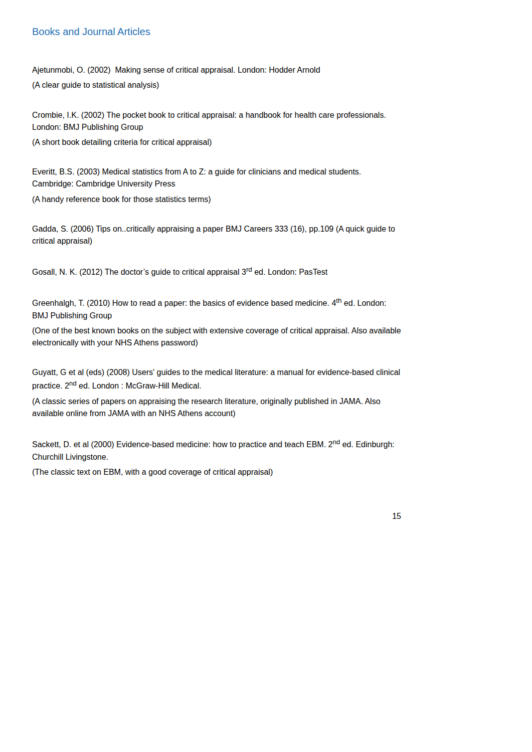Books and Journal Articles
Ajetunmobi, O. (2002) Making sense of critical appraisal. London: Hodder Arnold
(A clear guide to statistical analysis)
Crombie, I.K. (2002) The pocket book to critical appraisal: a handbook for health care professionals. London: BMJ Publishing Group
(A short book detailing criteria for critical appraisal)
Everitt, B.S. (2003) Medical statistics from A to Z: a guide for clinicians and medical students. Cambridge: Cambridge University Press
(A handy reference book for those statistics terms)
Gadda, S. (2006) Tips on..critically appraising a paper BMJ Careers 333 (16), pp.109 (A quick guide to critical appraisal)
Gosall, N. K. (2012) The doctor’s guide to critical appraisal 3rd ed. London: PasTest
Greenhalgh, T. (2010) How to read a paper: the basics of evidence based medicine. 4th ed. London: BMJ Publishing Group
(One of the best known books on the subject with extensive coverage of critical appraisal. Also available electronically with your NHS Athens password)
Guyatt, G et al (eds) (2008) Users' guides to the medical literature: a manual for evidence-based clinical practice. 2nd ed. London : McGraw-Hill Medical.
(A classic series of papers on appraising the research literature, originally published in JAMA. Also available online from JAMA with an NHS Athens account)
Sackett, D. et al (2000) Evidence-based medicine: how to practice and teach EBM. 2nd ed. Edinburgh: Churchill Livingstone.
(The classic text on EBM, with a good coverage of critical appraisal)
15